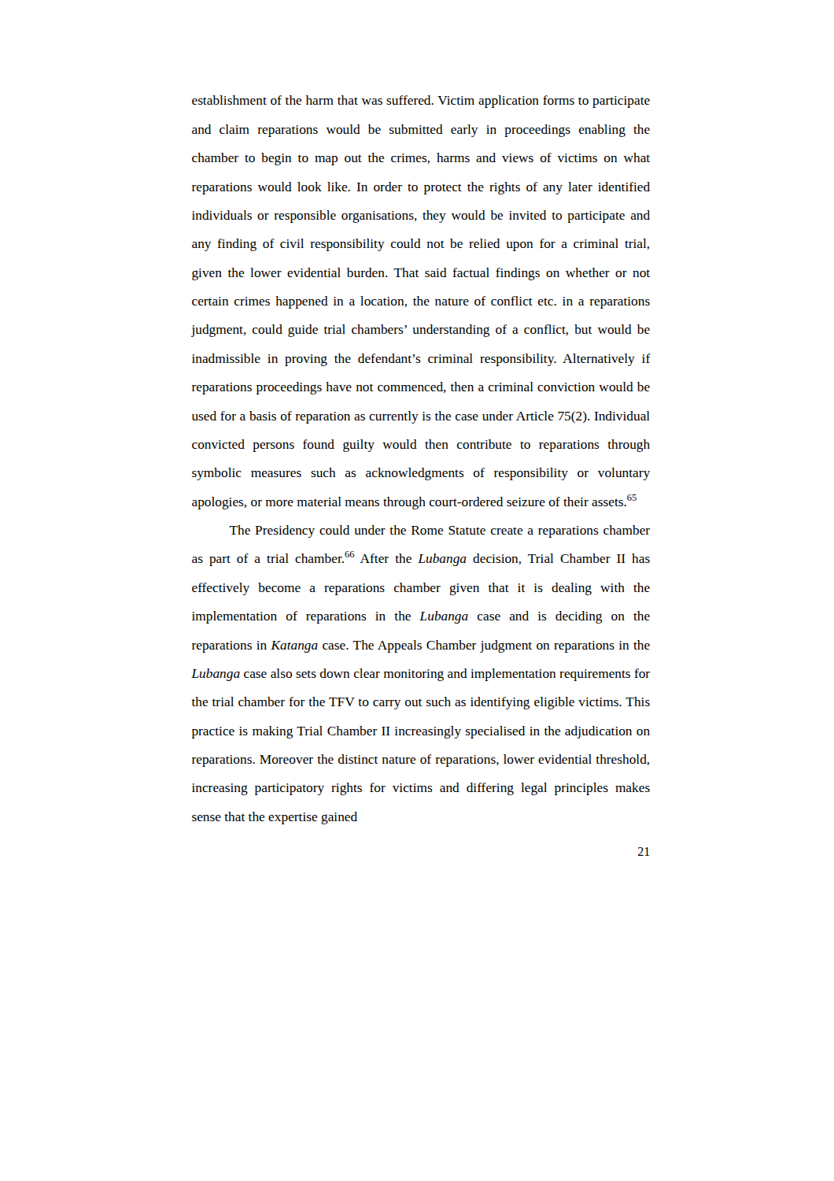establishment of the harm that was suffered. Victim application forms to participate and claim reparations would be submitted early in proceedings enabling the chamber to begin to map out the crimes, harms and views of victims on what reparations would look like. In order to protect the rights of any later identified individuals or responsible organisations, they would be invited to participate and any finding of civil responsibility could not be relied upon for a criminal trial, given the lower evidential burden. That said factual findings on whether or not certain crimes happened in a location, the nature of conflict etc. in a reparations judgment, could guide trial chambers’ understanding of a conflict, but would be inadmissible in proving the defendant’s criminal responsibility. Alternatively if reparations proceedings have not commenced, then a criminal conviction would be used for a basis of reparation as currently is the case under Article 75(2). Individual convicted persons found guilty would then contribute to reparations through symbolic measures such as acknowledgments of responsibility or voluntary apologies, or more material means through court-ordered seizure of their assets.65
The Presidency could under the Rome Statute create a reparations chamber as part of a trial chamber.66 After the Lubanga decision, Trial Chamber II has effectively become a reparations chamber given that it is dealing with the implementation of reparations in the Lubanga case and is deciding on the reparations in Katanga case. The Appeals Chamber judgment on reparations in the Lubanga case also sets down clear monitoring and implementation requirements for the trial chamber for the TFV to carry out such as identifying eligible victims. This practice is making Trial Chamber II increasingly specialised in the adjudication on reparations. Moreover the distinct nature of reparations, lower evidential threshold, increasing participatory rights for victims and differing legal principles makes sense that the expertise gained
21